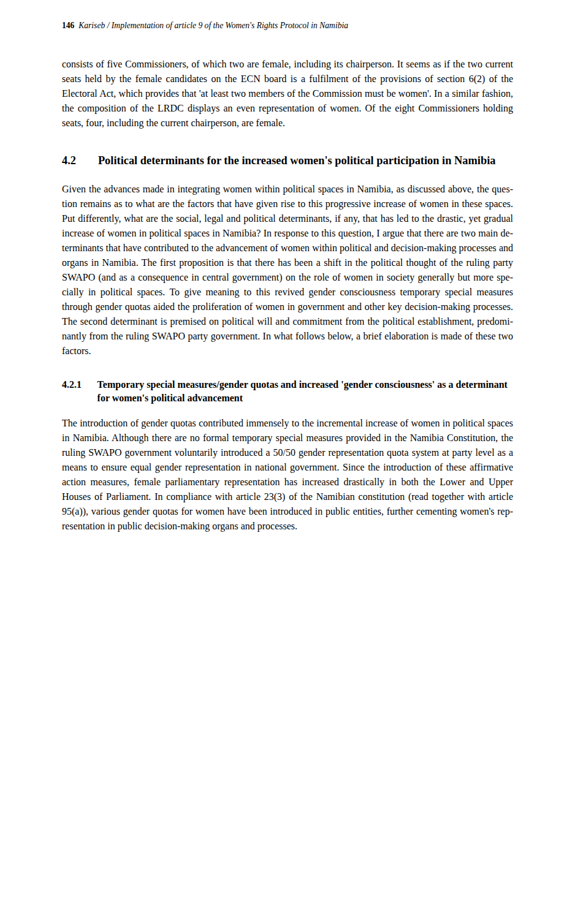146 Kariseb / Implementation of article 9 of the Women's Rights Protocol in Namibia
consists of five Commissioners, of which two are female, including its chairperson. It seems as if the two current seats held by the female candidates on the ECN board is a fulfilment of the provisions of section 6(2) of the Electoral Act, which provides that 'at least two members of the Commission must be women'. In a similar fashion, the composition of the LRDC displays an even representation of women. Of the eight Commissioners holding seats, four, including the current chairperson, are female.
4.2 Political determinants for the increased women's political participation in Namibia
Given the advances made in integrating women within political spaces in Namibia, as discussed above, the question remains as to what are the factors that have given rise to this progressive increase of women in these spaces. Put differently, what are the social, legal and political determinants, if any, that has led to the drastic, yet gradual increase of women in political spaces in Namibia? In response to this question, I argue that there are two main determinants that have contributed to the advancement of women within political and decision-making processes and organs in Namibia. The first proposition is that there has been a shift in the political thought of the ruling party SWAPO (and as a consequence in central government) on the role of women in society generally but more specially in political spaces. To give meaning to this revived gender consciousness temporary special measures through gender quotas aided the proliferation of women in government and other key decision-making processes. The second determinant is premised on political will and commitment from the political establishment, predominantly from the ruling SWAPO party government. In what follows below, a brief elaboration is made of these two factors.
4.2.1 Temporary special measures/gender quotas and increased 'gender consciousness' as a determinant for women's political advancement
The introduction of gender quotas contributed immensely to the incremental increase of women in political spaces in Namibia. Although there are no formal temporary special measures provided in the Namibia Constitution, the ruling SWAPO government voluntarily introduced a 50/50 gender representation quota system at party level as a means to ensure equal gender representation in national government. Since the introduction of these affirmative action measures, female parliamentary representation has increased drastically in both the Lower and Upper Houses of Parliament. In compliance with article 23(3) of the Namibian constitution (read together with article 95(a)), various gender quotas for women have been introduced in public entities, further cementing women's representation in public decision-making organs and processes.